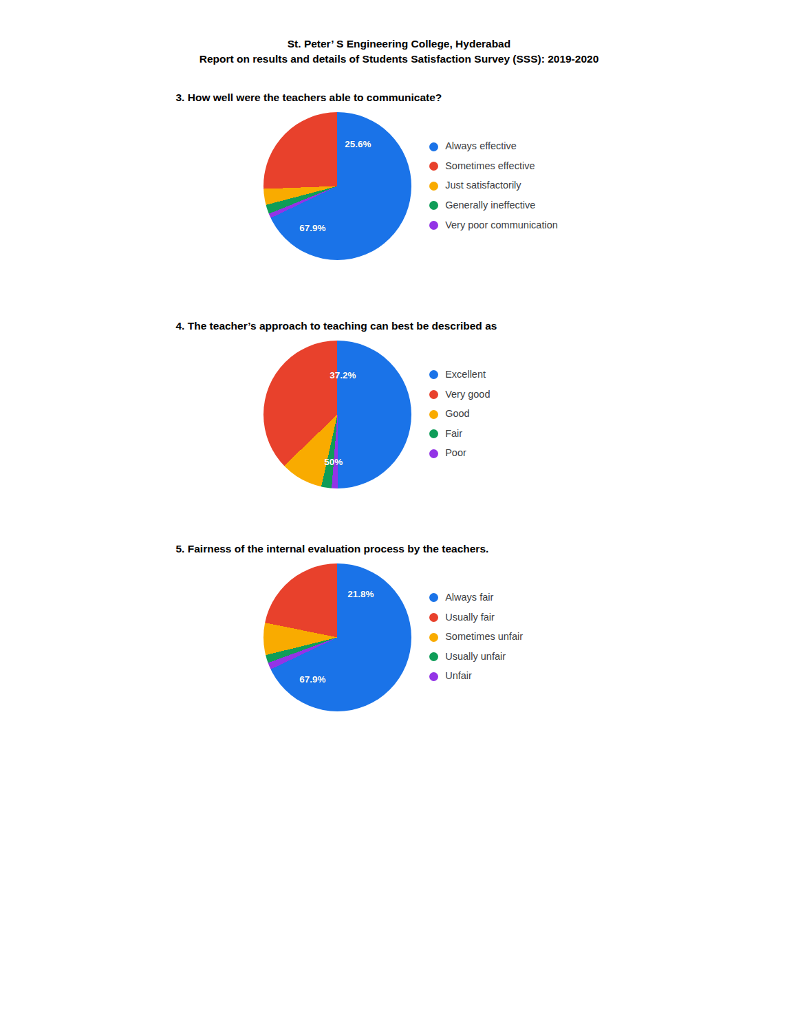St. Peter’ S Engineering College, Hyderabad Report on results and details of Students Satisfaction Survey (SSS): 2019-2020
3. How well were the teachers able to communicate?
25.6% 67.9%
Always effective
Sometimes effective
Just satisfactorily
Generally ineffective
Very poor communication
4. The teacher’s approach to teaching can best be described as
37.2% 50%
Excellent
Very good
Good
Fair
Poor
5. Fairness of the internal evaluation process by the teachers.
21.8% 67.9%
Always fair
Usually fair
Sometimes unfair
Usually unfair
Unfair